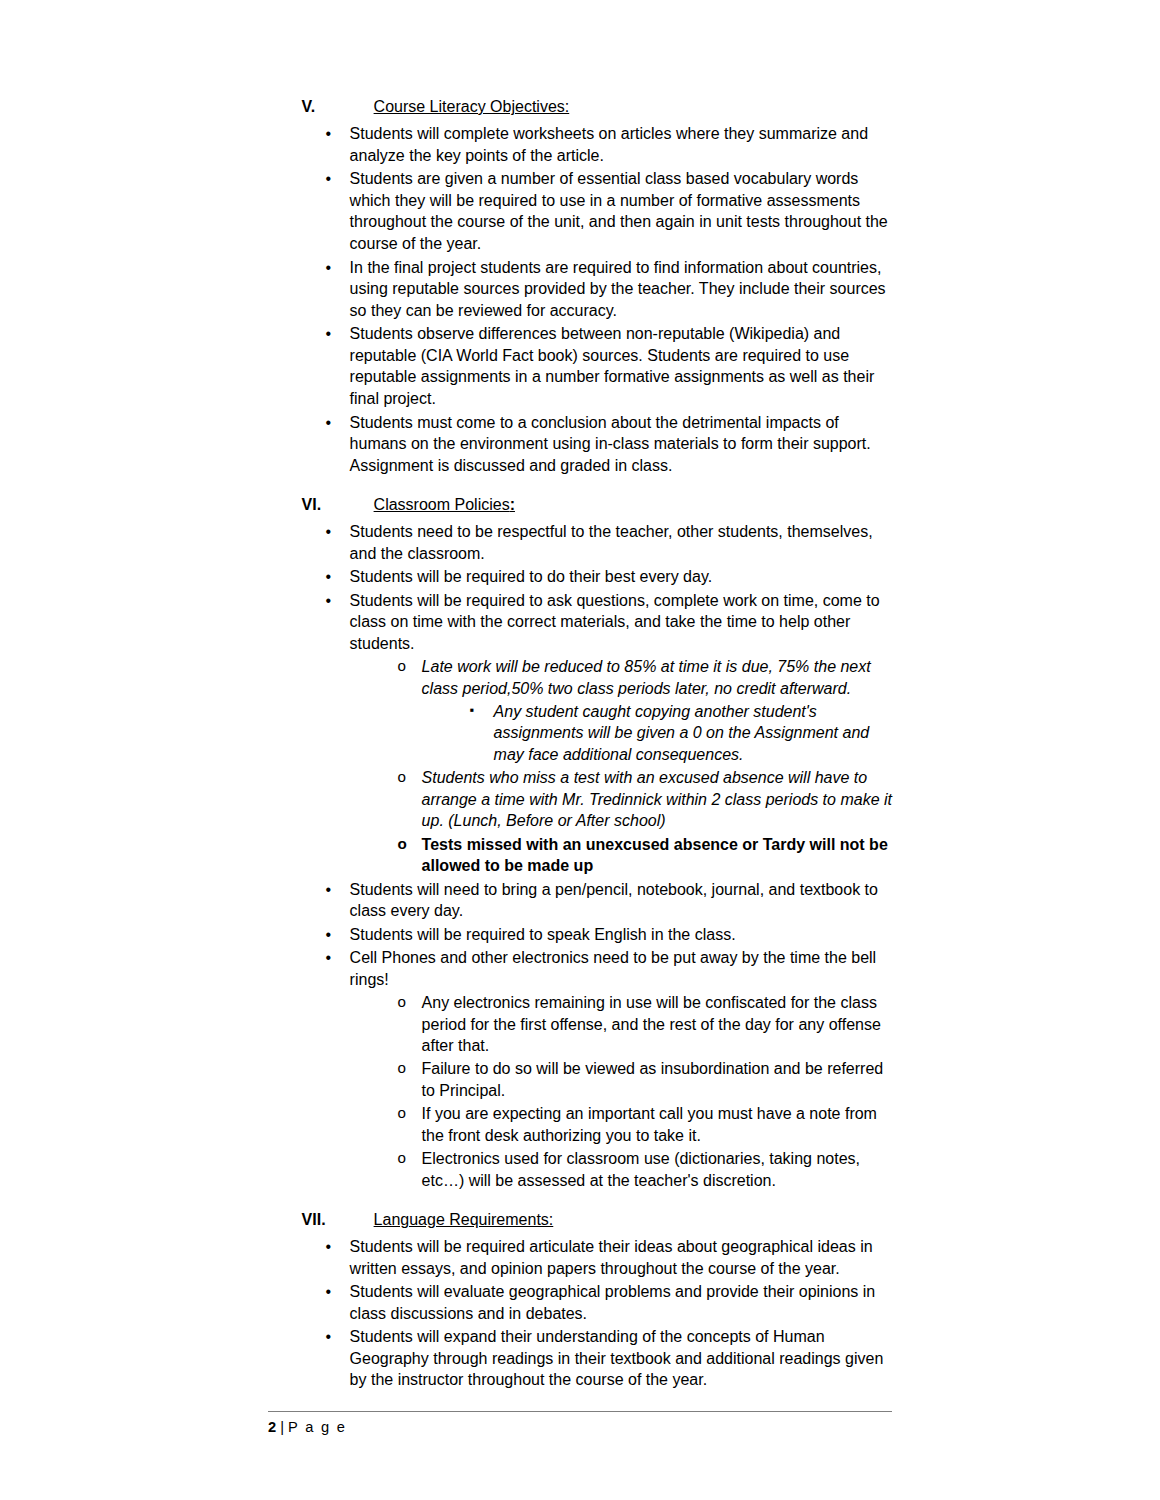V. Course Literacy Objectives:
Students will complete worksheets on articles where they summarize and analyze the key points of the article.
Students are given a number of essential class based vocabulary words which they will be required to use in a number of formative assessments throughout the course of the unit, and then again in unit tests throughout the course of the year.
In the final project students are required to find information about countries, using reputable sources provided by the teacher. They include their sources so they can be reviewed for accuracy.
Students observe differences between non-reputable (Wikipedia) and reputable (CIA World Fact book) sources. Students are required to use reputable assignments in a number formative assignments as well as their final project.
Students must come to a conclusion about the detrimental impacts of humans on the environment using in-class materials to form their support. Assignment is discussed and graded in class.
VI. Classroom Policies:
Students need to be respectful to the teacher, other students, themselves, and the classroom.
Students will be required to do their best every day.
Students will be required to ask questions, complete work on time, come to class on time with the correct materials, and take the time to help other students.
Late work will be reduced to 85% at time it is due, 75% the next class period,50% two class periods later, no credit afterward.
Any student caught copying another student's assignments will be given a 0 on the Assignment and may face additional consequences.
Students who miss a test with an excused absence will have to arrange a time with Mr. Tredinnick within 2 class periods to make it up. (Lunch, Before or After school)
Tests missed with an unexcused absence or Tardy will not be allowed to be made up
Students will need to bring a pen/pencil, notebook, journal, and textbook to class every day.
Students will be required to speak English in the class.
Cell Phones and other electronics need to be put away by the time the bell rings!
Any electronics remaining in use will be confiscated for the class period for the first offense, and the rest of the day for any offense after that.
Failure to do so will be viewed as insubordination and be referred to Principal.
If you are expecting an important call you must have a note from the front desk authorizing you to take it.
Electronics used for classroom use (dictionaries, taking notes, etc…) will be assessed at the teacher's discretion.
VII. Language Requirements:
Students will be required articulate their ideas about geographical ideas in written essays, and opinion papers throughout the course of the year.
Students will evaluate geographical problems and provide their opinions in class discussions and in debates.
Students will expand their understanding of the concepts of Human Geography through readings in their textbook and additional readings given by the instructor throughout the course of the year.
2 | P a g e